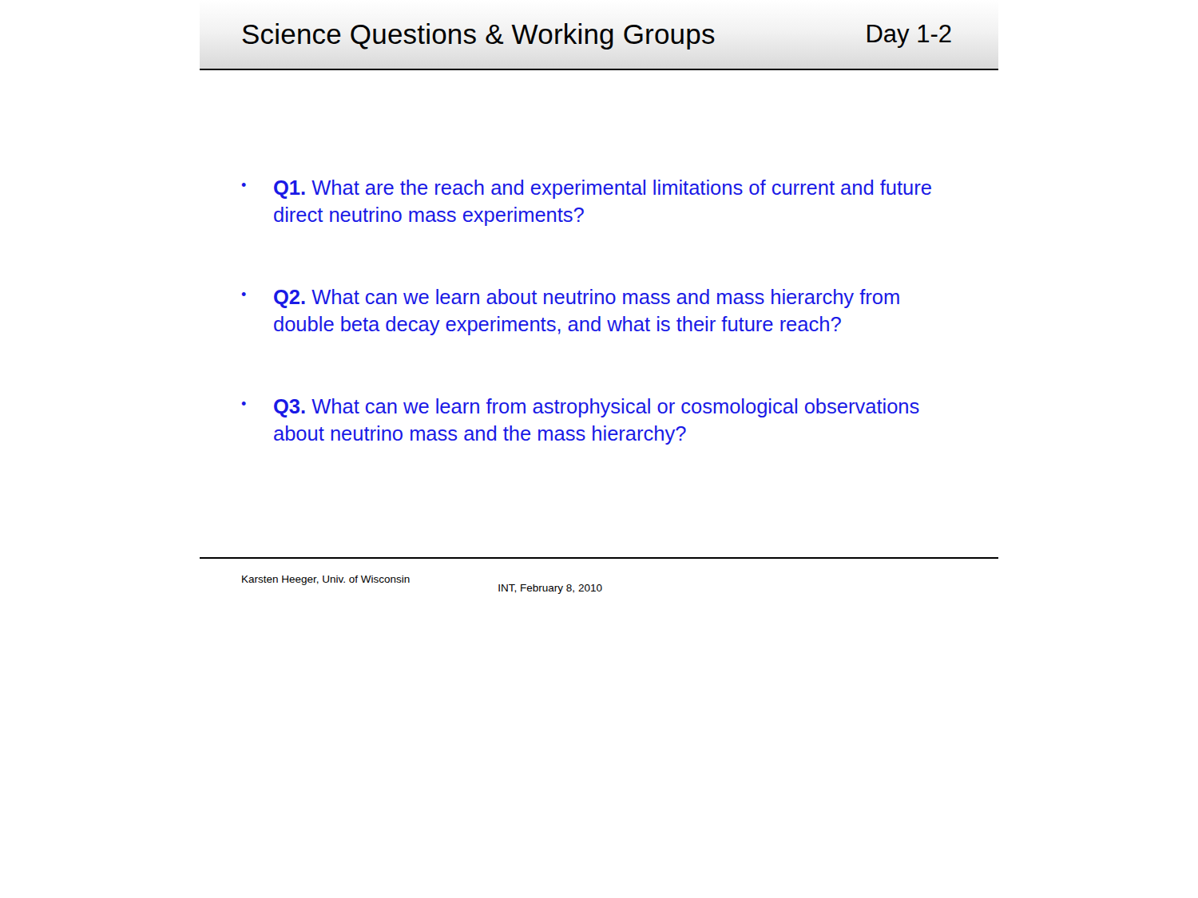Science Questions & Working Groups
Day 1-2
Q1. What are the reach and experimental limitations of current and future direct neutrino mass experiments?
Q2. What can we learn about neutrino mass and mass hierarchy from double beta decay experiments, and what is their future reach?
Q3. What can we learn from astrophysical or cosmological observations about neutrino mass and the mass hierarchy?
Karsten Heeger, Univ. of Wisconsin
INT, February 8, 2010